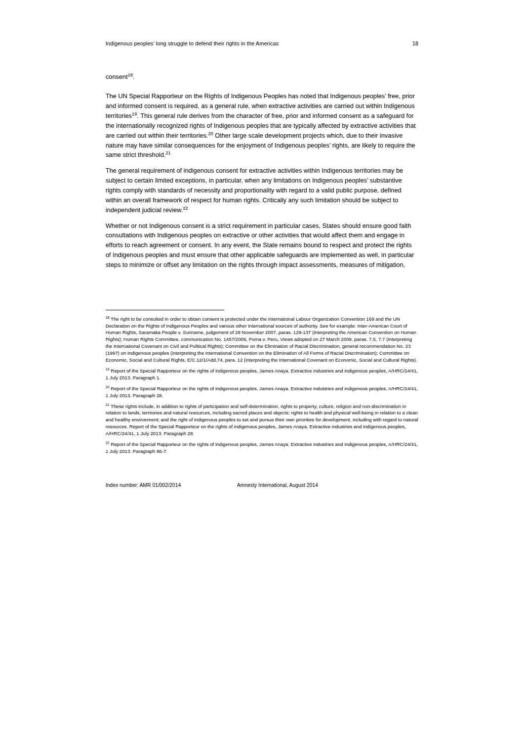Indigenous peoples’ long struggle to defend their rights in the Americas 18
consent18.
The UN Special Rapporteur on the Rights of Indigenous Peoples has noted that Indigenous peoples’ free, prior and informed consent is required, as a general rule, when extractive activities are carried out within Indigenous territories19. This general rule derives from the character of free, prior and informed consent as a safeguard for the internationally recognized rights of Indigenous peoples that are typically affected by extractive activities that are carried out within their territories.20 Other large scale development projects which, due to their invasive nature may have similar consequences for the enjoyment of Indigenous peoples’ rights, are likely to require the same strict threshold.21
The general requirement of indigenous consent for extractive activities within Indigenous territories may be subject to certain limited exceptions, in particular, when any limitations on Indigenous peoples’ substantive rights comply with standards of necessity and proportionality with regard to a valid public purpose, defined within an overall framework of respect for human rights. Critically any such limitation should be subject to independent judicial review.22
Whether or not Indigenous consent is a strict requirement in particular cases, States should ensure good faith consultations with Indigenous peoples on extractive or other activities that would affect them and engage in efforts to reach agreement or consent. In any event, the State remains bound to respect and protect the rights of Indigenous peoples and must ensure that other applicable safeguards are implemented as well, in particular steps to minimize or offset any limitation on the rights through impact assessments, measures of mitigation,
18 The right to be consulted in order to obtain consent is protected under the International Labour Organization Convention 169 and the UN Declaration on the Rights of Indigenous Peoples and various other international sources of authority. See for example: Inter-American Court of Human Rights, Saramaka People v. Suriname, judgement of 28 November 2007, paras. 129-137 (interpreting the American Convention on Human Rights); Human Rights Committee, communication No. 1457/2006, Poma v. Peru, Views adopted on 27 March 2009, paras. 7.5, 7.7 (interpreting the International Covenant on Civil and Political Rights); Committee on the Elimination of Racial Discrimination, general recommendation No. 23 (1997) on Indigenous peoples (interpreting the International Convention on the Elimination of All Forms of Racial Discrimination); Committee on Economic, Social and Cultural Rights, E/C.12/1/Add.74, para. 12 (interpreting the International Covenant on Economic, Social and Cultural Rights).
19 Report of the Special Rapporteur on the rights of indigenous peoples, James Anaya. Extractive industries and indigenous peoples, A/HRC/24/41, 1 July 2013. Paragraph 1.
20 Report of the Special Rapporteur on the rights of indigenous peoples, James Anaya. Extractive industries and indigenous peoples, A/HRC/24/41, 1 July 2013. Paragraph 28.
21 These rights include, in addition to rights of participation and self-determination, rights to property, culture, religion and non-discrimination in relation to lands, territories and natural resources, including sacred places and objects; rights to health and physical well-being in relation to a clean and healthy environment; and the right of indigenous peoples to set and pursue their own priorities for development, including with regard to natural resources. Report of the Special Rapporteur on the rights of indigenous peoples, James Anaya. Extractive industries and indigenous peoples, A/HRC/24/41, 1 July 2013. Paragraph 28.
22 Report of the Special Rapporteur on the rights of indigenous peoples, James Anaya. Extractive industries and indigenous peoples, A/HRC/24/41, 1 July 2013. Paragraph 86-7.
Index number: AMR 01/002/2014
Amnesty International, August 2014